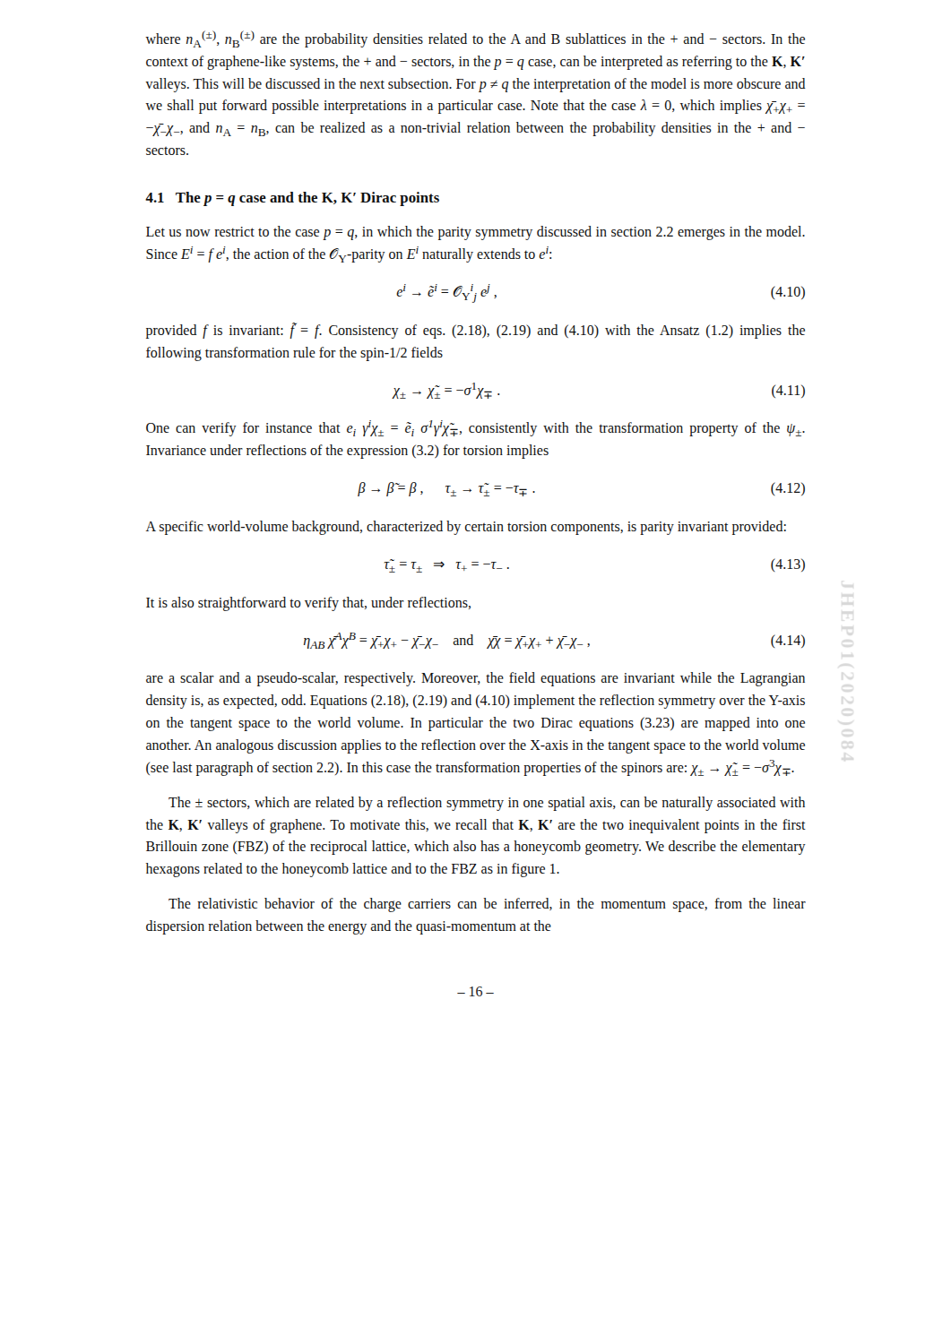JHEP01(2020)084
where nA(±), nB(±) are the probability densities related to the A and B sublattices in the + and − sectors. In the context of graphene-like systems, the + and − sectors, in the p = q case, can be interpreted as referring to the K, K′ valleys. This will be discussed in the next subsection. For p ≠ q the interpretation of the model is more obscure and we shall put forward possible interpretations in a particular case. Note that the case λ = 0, which implies χ̄+χ+ = −χ̄−χ−, and nA = nB, can be realized as a non-trivial relation between the probability densities in the + and − sectors.
4.1 The p = q case and the K, K′ Dirac points
Let us now restrict to the case p = q, in which the parity symmetry discussed in section 2.2 emerges in the model. Since Ei = f ei, the action of the 𝒪Y-parity on Ei naturally extends to ei:
ei → ẽi = 𝒪Yij ej ,
(4.10)
provided f is invariant: f̃ = f. Consistency of eqs. (2.18), (2.19) and (4.10) with the Ansatz (1.2) implies the following transformation rule for the spin-1/2 fields
χ± → χ̃± = −σ1χ∓ .
(4.11)
One can verify for instance that ei γiχ± = ẽi σ1γiχ̃∓, consistently with the transformation property of the ψ±. Invariance under reflections of the expression (3.2) for torsion implies
β → β̃ = β , τ± → τ̃± = −τ∓ .
(4.12)
A specific world-volume background, characterized by certain torsion components, is parity invariant provided:
τ̃± = τ± ⇒ τ+ = −τ− .
(4.13)
It is also straightforward to verify that, under reflections,
ηAB χ̄AχB = χ̄+χ+ − χ̄−χ− and χ̄χ = χ̄+χ+ + χ̄−χ− ,
(4.14)
are a scalar and a pseudo-scalar, respectively. Moreover, the field equations are invariant while the Lagrangian density is, as expected, odd. Equations (2.18), (2.19) and (4.10) implement the reflection symmetry over the Y-axis on the tangent space to the world volume. In particular the two Dirac equations (3.23) are mapped into one another. An analogous discussion applies to the reflection over the X-axis in the tangent space to the world volume (see last paragraph of section 2.2). In this case the transformation properties of the spinors are: χ± → χ̃± = −σ3χ∓.
The ± sectors, which are related by a reflection symmetry in one spatial axis, can be naturally associated with the K, K′ valleys of graphene. To motivate this, we recall that K, K′ are the two inequivalent points in the first Brillouin zone (FBZ) of the reciprocal lattice, which also has a honeycomb geometry. We describe the elementary hexagons related to the honeycomb lattice and to the FBZ as in figure 1.
The relativistic behavior of the charge carriers can be inferred, in the momentum space, from the linear dispersion relation between the energy and the quasi-momentum at the
– 16 –